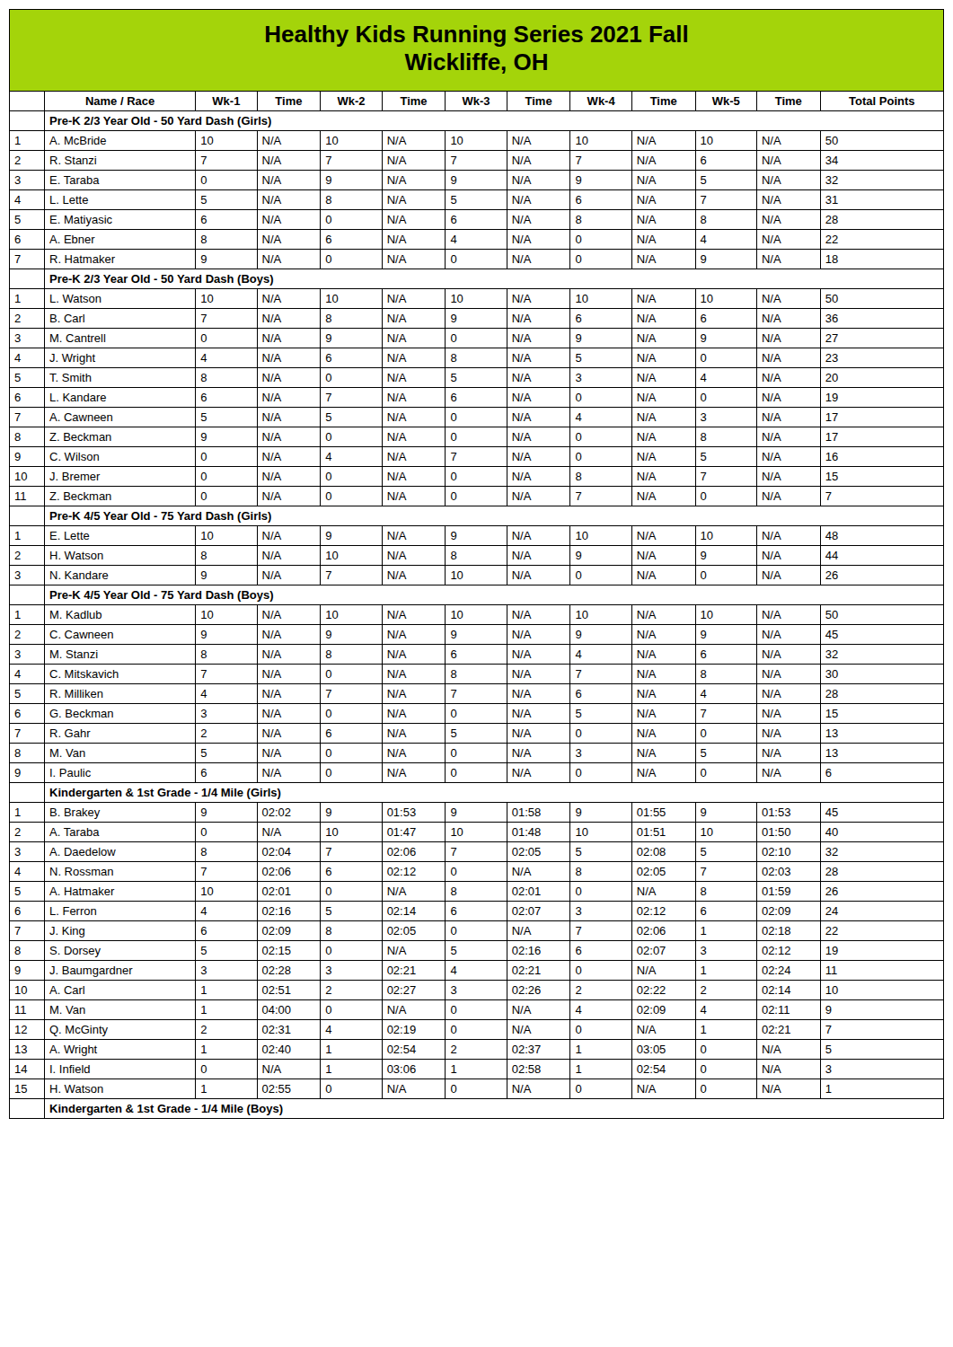Healthy Kids Running Series 2021 Fall Wickliffe, OH
| | Name / Race | Wk-1 | Time | Wk-2 | Time | Wk-3 | Time | Wk-4 | Time | Wk-5 | Time | Total Points |
| --- | --- | --- | --- | --- | --- | --- | --- | --- | --- | --- | --- | --- |
| | Pre-K 2/3 Year Old - 50 Yard Dash (Girls) |
| 1 | A. McBride | 10 | N/A | 10 | N/A | 10 | N/A | 10 | N/A | 10 | N/A | 50 |
| 2 | R. Stanzi | 7 | N/A | 7 | N/A | 7 | N/A | 7 | N/A | 6 | N/A | 34 |
| 3 | E. Taraba | 0 | N/A | 9 | N/A | 9 | N/A | 9 | N/A | 5 | N/A | 32 |
| 4 | L. Lette | 5 | N/A | 8 | N/A | 5 | N/A | 6 | N/A | 7 | N/A | 31 |
| 5 | E. Matiyasic | 6 | N/A | 0 | N/A | 6 | N/A | 8 | N/A | 8 | N/A | 28 |
| 6 | A. Ebner | 8 | N/A | 6 | N/A | 4 | N/A | 0 | N/A | 4 | N/A | 22 |
| 7 | R. Hatmaker | 9 | N/A | 0 | N/A | 0 | N/A | 0 | N/A | 9 | N/A | 18 |
| | Pre-K 2/3 Year Old - 50 Yard Dash (Boys) |
| 1 | L. Watson | 10 | N/A | 10 | N/A | 10 | N/A | 10 | N/A | 10 | N/A | 50 |
| 2 | B. Carl | 7 | N/A | 8 | N/A | 9 | N/A | 6 | N/A | 6 | N/A | 36 |
| 3 | M. Cantrell | 0 | N/A | 9 | N/A | 0 | N/A | 9 | N/A | 9 | N/A | 27 |
| 4 | J. Wright | 4 | N/A | 6 | N/A | 8 | N/A | 5 | N/A | 0 | N/A | 23 |
| 5 | T. Smith | 8 | N/A | 0 | N/A | 5 | N/A | 3 | N/A | 4 | N/A | 20 |
| 6 | L. Kandare | 6 | N/A | 7 | N/A | 6 | N/A | 0 | N/A | 0 | N/A | 19 |
| 7 | A. Cawneen | 5 | N/A | 5 | N/A | 0 | N/A | 4 | N/A | 3 | N/A | 17 |
| 8 | Z. Beckman | 9 | N/A | 0 | N/A | 0 | N/A | 0 | N/A | 8 | N/A | 17 |
| 9 | C. Wilson | 0 | N/A | 4 | N/A | 7 | N/A | 0 | N/A | 5 | N/A | 16 |
| 10 | J. Bremer | 0 | N/A | 0 | N/A | 0 | N/A | 8 | N/A | 7 | N/A | 15 |
| 11 | Z. Beckman | 0 | N/A | 0 | N/A | 0 | N/A | 7 | N/A | 0 | N/A | 7 |
| | Pre-K 4/5 Year Old - 75 Yard Dash (Girls) |
| 1 | E. Lette | 10 | N/A | 9 | N/A | 9 | N/A | 10 | N/A | 10 | N/A | 48 |
| 2 | H. Watson | 8 | N/A | 10 | N/A | 8 | N/A | 9 | N/A | 9 | N/A | 44 |
| 3 | N. Kandare | 9 | N/A | 7 | N/A | 10 | N/A | 0 | N/A | 0 | N/A | 26 |
| | Pre-K 4/5 Year Old - 75 Yard Dash (Boys) |
| 1 | M. Kadlub | 10 | N/A | 10 | N/A | 10 | N/A | 10 | N/A | 10 | N/A | 50 |
| 2 | C. Cawneen | 9 | N/A | 9 | N/A | 9 | N/A | 9 | N/A | 9 | N/A | 45 |
| 3 | M. Stanzi | 8 | N/A | 8 | N/A | 6 | N/A | 4 | N/A | 6 | N/A | 32 |
| 4 | C. Mitskavich | 7 | N/A | 0 | N/A | 8 | N/A | 7 | N/A | 8 | N/A | 30 |
| 5 | R. Milliken | 4 | N/A | 7 | N/A | 7 | N/A | 6 | N/A | 4 | N/A | 28 |
| 6 | G. Beckman | 3 | N/A | 0 | N/A | 0 | N/A | 5 | N/A | 7 | N/A | 15 |
| 7 | R. Gahr | 2 | N/A | 6 | N/A | 5 | N/A | 0 | N/A | 0 | N/A | 13 |
| 8 | M. Van | 5 | N/A | 0 | N/A | 0 | N/A | 3 | N/A | 5 | N/A | 13 |
| 9 | I. Paulic | 6 | N/A | 0 | N/A | 0 | N/A | 0 | N/A | 0 | N/A | 6 |
| | Kindergarten & 1st Grade - 1/4 Mile (Girls) |
| 1 | B. Brakey | 9 | 02:02 | 9 | 01:53 | 9 | 01:58 | 9 | 01:55 | 9 | 01:53 | 45 |
| 2 | A. Taraba | 0 | N/A | 10 | 01:47 | 10 | 01:48 | 10 | 01:51 | 10 | 01:50 | 40 |
| 3 | A. Daedelow | 8 | 02:04 | 7 | 02:06 | 7 | 02:05 | 5 | 02:08 | 5 | 02:10 | 32 |
| 4 | N. Rossman | 7 | 02:06 | 6 | 02:12 | 0 | N/A | 8 | 02:05 | 7 | 02:03 | 28 |
| 5 | A. Hatmaker | 10 | 02:01 | 0 | N/A | 8 | 02:01 | 0 | N/A | 8 | 01:59 | 26 |
| 6 | L. Ferron | 4 | 02:16 | 5 | 02:14 | 6 | 02:07 | 3 | 02:12 | 6 | 02:09 | 24 |
| 7 | J. King | 6 | 02:09 | 8 | 02:05 | 0 | N/A | 7 | 02:06 | 1 | 02:18 | 22 |
| 8 | S. Dorsey | 5 | 02:15 | 0 | N/A | 5 | 02:16 | 6 | 02:07 | 3 | 02:12 | 19 |
| 9 | J. Baumgardner | 3 | 02:28 | 3 | 02:21 | 4 | 02:21 | 0 | N/A | 1 | 02:24 | 11 |
| 10 | A. Carl | 1 | 02:51 | 2 | 02:27 | 3 | 02:26 | 2 | 02:22 | 2 | 02:14 | 10 |
| 11 | M. Van | 1 | 04:00 | 0 | N/A | 0 | N/A | 4 | 02:09 | 4 | 02:11 | 9 |
| 12 | Q. McGinty | 2 | 02:31 | 4 | 02:19 | 0 | N/A | 0 | N/A | 1 | 02:21 | 7 |
| 13 | A. Wright | 1 | 02:40 | 1 | 02:54 | 2 | 02:37 | 1 | 03:05 | 0 | N/A | 5 |
| 14 | I. Infield | 0 | N/A | 1 | 03:06 | 1 | 02:58 | 1 | 02:54 | 0 | N/A | 3 |
| 15 | H. Watson | 1 | 02:55 | 0 | N/A | 0 | N/A | 0 | N/A | 0 | N/A | 1 |
| | Kindergarten & 1st Grade - 1/4 Mile (Boys) |